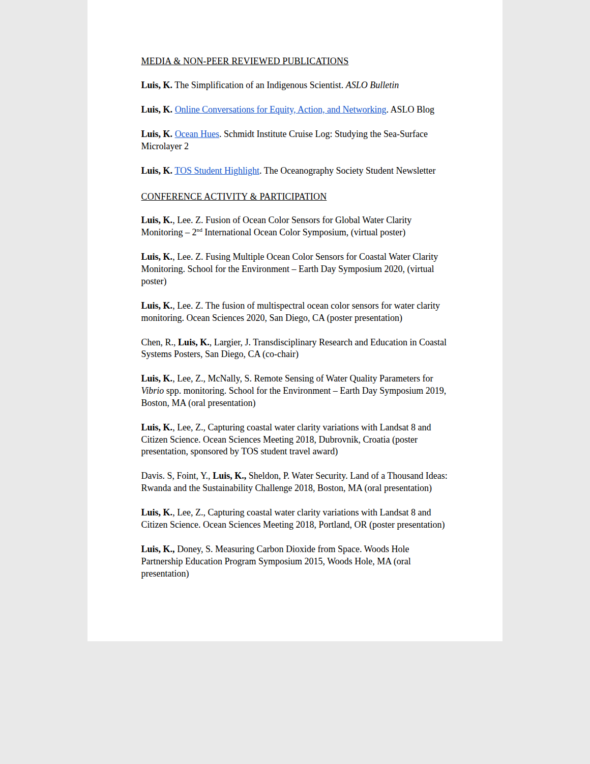MEDIA & NON-PEER REVIEWED PUBLICATIONS
Luis, K. The Simplification of an Indigenous Scientist. ASLO Bulletin
Luis, K. Online Conversations for Equity, Action, and Networking. ASLO Blog
Luis, K. Ocean Hues. Schmidt Institute Cruise Log: Studying the Sea-Surface Microlayer 2
Luis, K. TOS Student Highlight. The Oceanography Society Student Newsletter
CONFERENCE ACTIVITY & PARTICIPATION
Luis, K., Lee. Z. Fusion of Ocean Color Sensors for Global Water Clarity Monitoring – 2nd International Ocean Color Symposium, (virtual poster)
Luis, K., Lee. Z. Fusing Multiple Ocean Color Sensors for Coastal Water Clarity Monitoring. School for the Environment – Earth Day Symposium 2020, (virtual poster)
Luis, K., Lee. Z. The fusion of multispectral ocean color sensors for water clarity monitoring. Ocean Sciences 2020, San Diego, CA (poster presentation)
Chen, R., Luis, K., Largier, J. Transdisciplinary Research and Education in Coastal Systems Posters, San Diego, CA (co-chair)
Luis, K., Lee, Z., McNally, S. Remote Sensing of Water Quality Parameters for Vibrio spp. monitoring. School for the Environment – Earth Day Symposium 2019, Boston, MA (oral presentation)
Luis, K., Lee, Z., Capturing coastal water clarity variations with Landsat 8 and Citizen Science. Ocean Sciences Meeting 2018, Dubrovnik, Croatia (poster presentation, sponsored by TOS student travel award)
Davis. S, Foint, Y., Luis, K., Sheldon, P. Water Security. Land of a Thousand Ideas: Rwanda and the Sustainability Challenge 2018, Boston, MA (oral presentation)
Luis, K., Lee, Z., Capturing coastal water clarity variations with Landsat 8 and Citizen Science. Ocean Sciences Meeting 2018, Portland, OR (poster presentation)
Luis, K., Doney, S. Measuring Carbon Dioxide from Space. Woods Hole Partnership Education Program Symposium 2015, Woods Hole, MA (oral presentation)